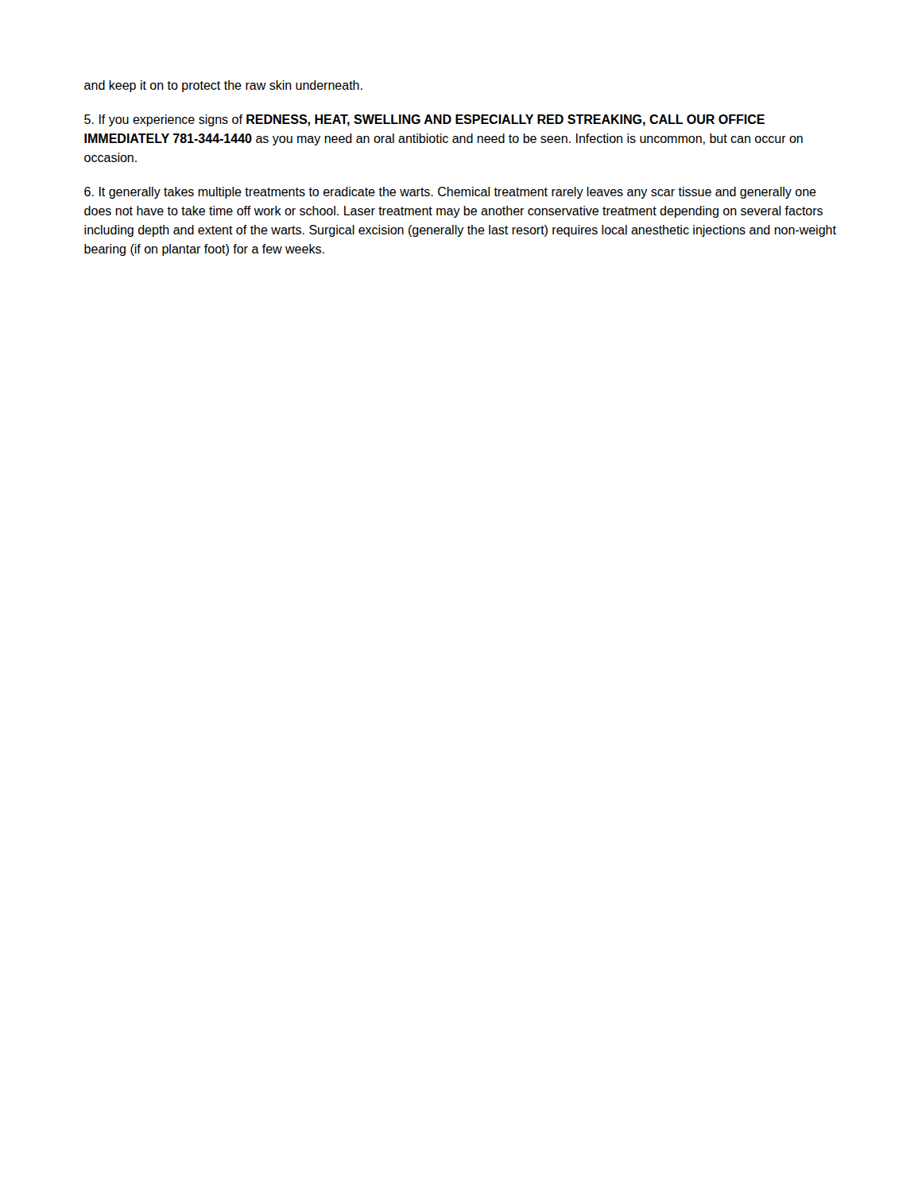and keep it on to protect the raw skin underneath.
5. If you experience signs of REDNESS, HEAT, SWELLING AND ESPECIALLY RED STREAKING, CALL OUR OFFICE IMMEDIATELY 781-344-1440 as you may need an oral antibiotic and need to be seen. Infection is uncommon, but can occur on occasion.
6. It generally takes multiple treatments to eradicate the warts. Chemical treatment rarely leaves any scar tissue and generally one does not have to take time off work or school. Laser treatment may be another conservative treatment depending on several factors including depth and extent of the warts. Surgical excision (generally the last resort) requires local anesthetic injections and non-weight bearing (if on plantar foot) for a few weeks.